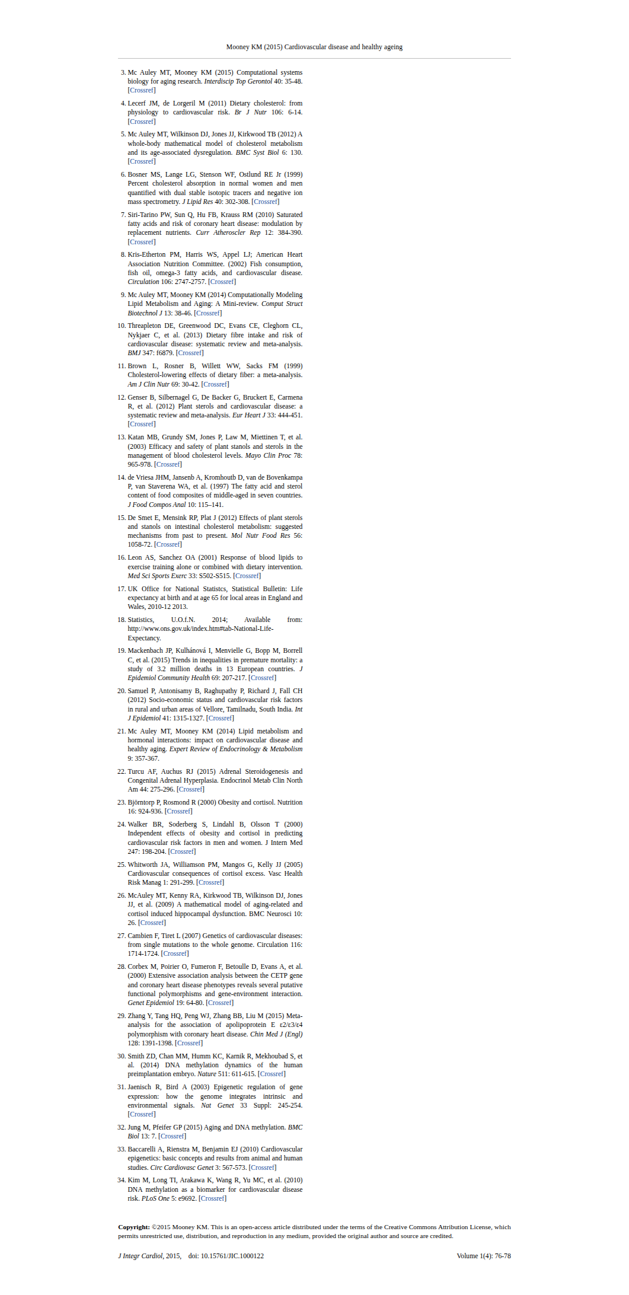Mooney KM (2015) Cardiovascular disease and healthy ageing
Mc Auley MT, Mooney KM (2015) Computational systems biology for aging research. Interdiscip Top Gerontol 40: 35-48. [Crossref]
Lecerf JM, de Lorgeril M (2011) Dietary cholesterol: from physiology to cardiovascular risk. Br J Nutr 106: 6-14. [Crossref]
Mc Auley MT, Wilkinson DJ, Jones JJ, Kirkwood TB (2012) A whole-body mathematical model of cholesterol metabolism and its age-associated dysregulation. BMC Syst Biol 6: 130. [Crossref]
Bosner MS, Lange LG, Stenson WF, Ostlund RE Jr (1999) Percent cholesterol absorption in normal women and men quantified with dual stable isotopic tracers and negative ion mass spectrometry. J Lipid Res 40: 302-308. [Crossref]
Siri-Tarino PW, Sun Q, Hu FB, Krauss RM (2010) Saturated fatty acids and risk of coronary heart disease: modulation by replacement nutrients. Curr Atheroscler Rep 12: 384-390. [Crossref]
Kris-Etherton PM, Harris WS, Appel LJ; American Heart Association Nutrition Committee. (2002) Fish consumption, fish oil, omega-3 fatty acids, and cardiovascular disease. Circulation 106: 2747-2757. [Crossref]
Mc Auley MT, Mooney KM (2014) Computationally Modeling Lipid Metabolism and Aging: A Mini-review. Comput Struct Biotechnol J 13: 38-46. [Crossref]
Threapleton DE, Greenwood DC, Evans CE, Cleghorn CL, Nykjaer C, et al. (2013) Dietary fibre intake and risk of cardiovascular disease: systematic review and meta-analysis. BMJ 347: f6879. [Crossref]
Brown L, Rosner B, Willett WW, Sacks FM (1999) Cholesterol-lowering effects of dietary fiber: a meta-analysis. Am J Clin Nutr 69: 30-42. [Crossref]
Genser B, Silbernagel G, De Backer G, Bruckert E, Carmena R, et al. (2012) Plant sterols and cardiovascular disease: a systematic review and meta-analysis. Eur Heart J 33: 444-451. [Crossref]
Katan MB, Grundy SM, Jones P, Law M, Miettinen T, et al. (2003) Efficacy and safety of plant stanols and sterols in the management of blood cholesterol levels. Mayo Clin Proc 78: 965-978. [Crossref]
de Vriesa JHM, Jansenb A, Kromhoutb D, van de Bovenkampa P, van Staverena WA, et al. (1997) The fatty acid and sterol content of food composites of middle-aged in seven countries. J Food Compos Anal 10: 115–141.
De Smet E, Mensink RP, Plat J (2012) Effects of plant sterols and stanols on intestinal cholesterol metabolism: suggested mechanisms from past to present. Mol Nutr Food Res 56: 1058-72. [Crossref]
Leon AS, Sanchez OA (2001) Response of blood lipids to exercise training alone or combined with dietary intervention. Med Sci Sports Exerc 33: S502-S515. [Crossref]
UK Office for National Statistcs, Statistical Bulletin: Life expectancy at birth and at age 65 for local areas in England and Wales, 2010-12 2013.
Statistics, U.O.f.N. 2014; Available from: http://www.ons.gov.uk/index.htm#tab-National-Life-Expectancy.
Mackenbach JP, Kulhánová I, Menvielle G, Bopp M, Borrell C, et al. (2015) Trends in inequalities in premature mortality: a study of 3.2 million deaths in 13 European countries. J Epidemiol Community Health 69: 207-217. [Crossref]
Samuel P, Antonisamy B, Raghupathy P, Richard J, Fall CH (2012) Socio-economic status and cardiovascular risk factors in rural and urban areas of Vellore, Tamilnadu, South India. Int J Epidemiol 41: 1315-1327. [Crossref]
Mc Auley MT, Mooney KM (2014) Lipid metabolism and hormonal interactions: impact on cardiovascular disease and healthy aging. Expert Review of Endocrinology & Metabolism 9: 357-367.
Turcu AF, Auchus RJ (2015) Adrenal Steroidogenesis and Congenital Adrenal Hyperplasia. Endocrinol Metab Clin North Am 44: 275-296. [Crossref]
Björntorp P, Rosmond R (2000) Obesity and cortisol. Nutrition 16: 924-936. [Crossref]
Walker BR, Soderberg S, Lindahl B, Olsson T (2000) Independent effects of obesity and cortisol in predicting cardiovascular risk factors in men and women. J Intern Med 247: 198-204. [Crossref]
Whitworth JA, Williamson PM, Mangos G, Kelly JJ (2005) Cardiovascular consequences of cortisol excess. Vasc Health Risk Manag 1: 291-299. [Crossref]
McAuley MT, Kenny RA, Kirkwood TB, Wilkinson DJ, Jones JJ, et al. (2009) A mathematical model of aging-related and cortisol induced hippocampal dysfunction. BMC Neurosci 10: 26. [Crossref]
Cambien F, Tiret L (2007) Genetics of cardiovascular diseases: from single mutations to the whole genome. Circulation 116: 1714-1724. [Crossref]
Corbex M, Poirier O, Fumeron F, Betoulle D, Evans A, et al. (2000) Extensive association analysis between the CETP gene and coronary heart disease phenotypes reveals several putative functional polymorphisms and gene-environment interaction. Genet Epidemiol 19: 64-80. [Crossref]
Zhang Y, Tang HQ, Peng WJ, Zhang BB, Liu M (2015) Meta-analysis for the association of apolipoprotein E ε2/ε3/ε4 polymorphism with coronary heart disease. Chin Med J (Engl) 128: 1391-1398. [Crossref]
Smith ZD, Chan MM, Humm KC, Karnik R, Mekhoubad S, et al. (2014) DNA methylation dynamics of the human preimplantation embryo. Nature 511: 611-615. [Crossref]
Jaenisch R, Bird A (2003) Epigenetic regulation of gene expression: how the genome integrates intrinsic and environmental signals. Nat Genet 33 Suppl: 245-254. [Crossref]
Jung M, Pfeifer GP (2015) Aging and DNA methylation. BMC Biol 13: 7. [Crossref]
Baccarelli A, Rienstra M, Benjamin EJ (2010) Cardiovascular epigenetics: basic concepts and results from animal and human studies. Circ Cardiovasc Genet 3: 567-573. [Crossref]
Kim M, Long TI, Arakawa K, Wang R, Yu MC, et al. (2010) DNA methylation as a biomarker for cardiovascular disease risk. PLoS One 5: e9692. [Crossref]
Copyright: ©2015 Mooney KM. This is an open-access article distributed under the terms of the Creative Commons Attribution License, which permits unrestricted use, distribution, and reproduction in any medium, provided the original author and source are credited.
J Integr Cardiol, 2015, doi: 10.15761/JIC.1000122
Volume 1(4): 76-78